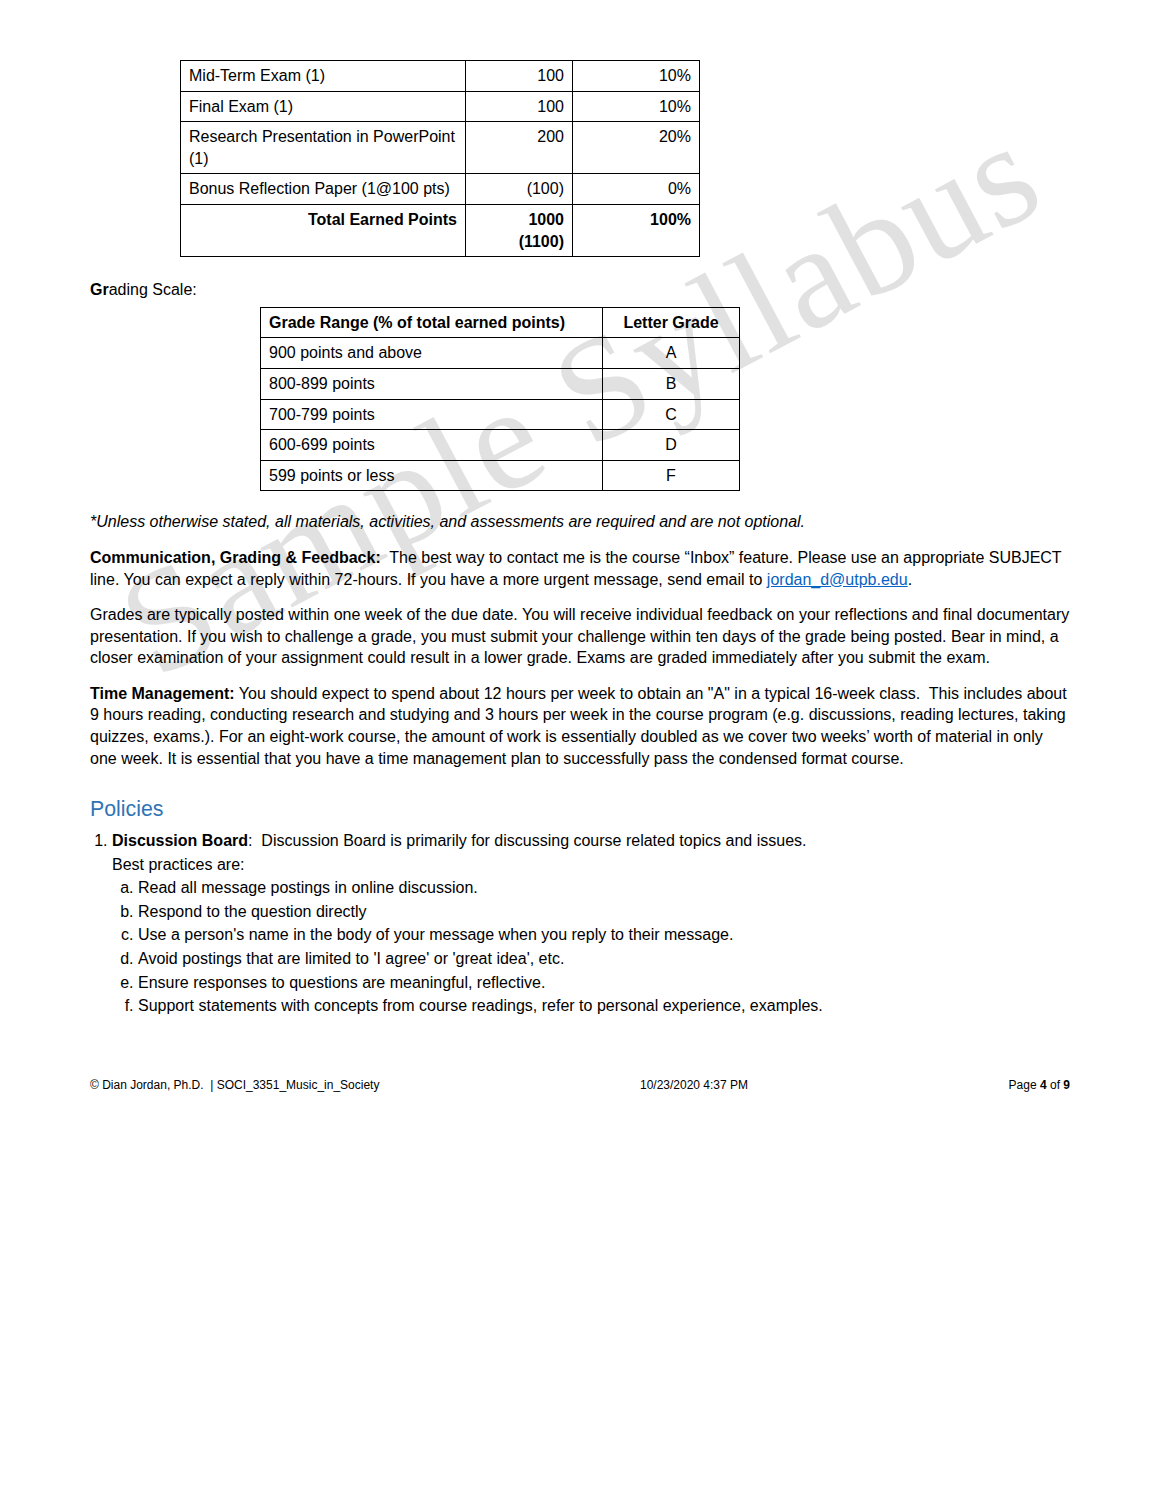Sample Syllabus
| Mid-Term Exam (1) | 100 | 10% |
| Final Exam (1) | 100 | 10% |
| Research Presentation in PowerPoint (1) | 200 | 20% |
| Bonus Reflection Paper (1@100 pts) | (100) | 0% |
| Total Earned Points | 1000 (1100) | 100% |
Grading Scale:
| Grade Range (% of total earned points) | Letter Grade |
| --- | --- |
| 900 points and above | A |
| 800-899 points | B |
| 700-799 points | C |
| 600-699 points | D |
| 599 points or less | F |
*Unless otherwise stated, all materials, activities, and assessments are required and are not optional.
Communication, Grading & Feedback: The best way to contact me is the course “Inbox” feature. Please use an appropriate SUBJECT line. You can expect a reply within 72-hours. If you have a more urgent message, send email to jordan_d@utpb.edu.
Grades are typically posted within one week of the due date. You will receive individual feedback on your reflections and final documentary presentation. If you wish to challenge a grade, you must submit your challenge within ten days of the grade being posted. Bear in mind, a closer examination of your assignment could result in a lower grade. Exams are graded immediately after you submit the exam.
Time Management: You should expect to spend about 12 hours per week to obtain an "A" in a typical 16-week class. This includes about 9 hours reading, conducting research and studying and 3 hours per week in the course program (e.g. discussions, reading lectures, taking quizzes, exams.). For an eight-work course, the amount of work is essentially doubled as we cover two weeks’ worth of material in only one week. It is essential that you have a time management plan to successfully pass the condensed format course.
Policies
Discussion Board: Discussion Board is primarily for discussing course related topics and issues.
Best practices are:
Read all message postings in online discussion.
Respond to the question directly
Use a person's name in the body of your message when you reply to their message.
Avoid postings that are limited to 'I agree' or 'great idea', etc.
Ensure responses to questions are meaningful, reflective.
Support statements with concepts from course readings, refer to personal experience, examples.
© Dian Jordan, Ph.D. | SOCI_3351_Music_in_Society
10/23/2020 4:37 PM
Page 4 of 9